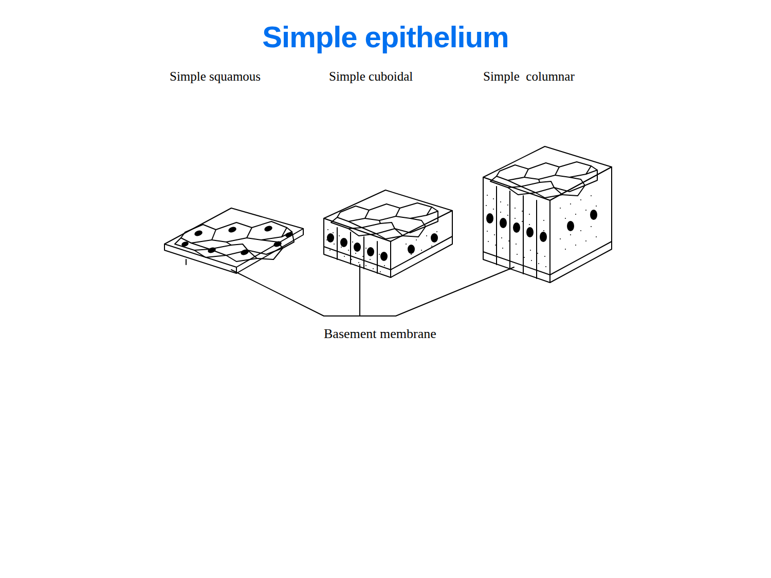Simple epithelium
Simple squamous
Simple cuboidal
Simple columnar
Basement membrane